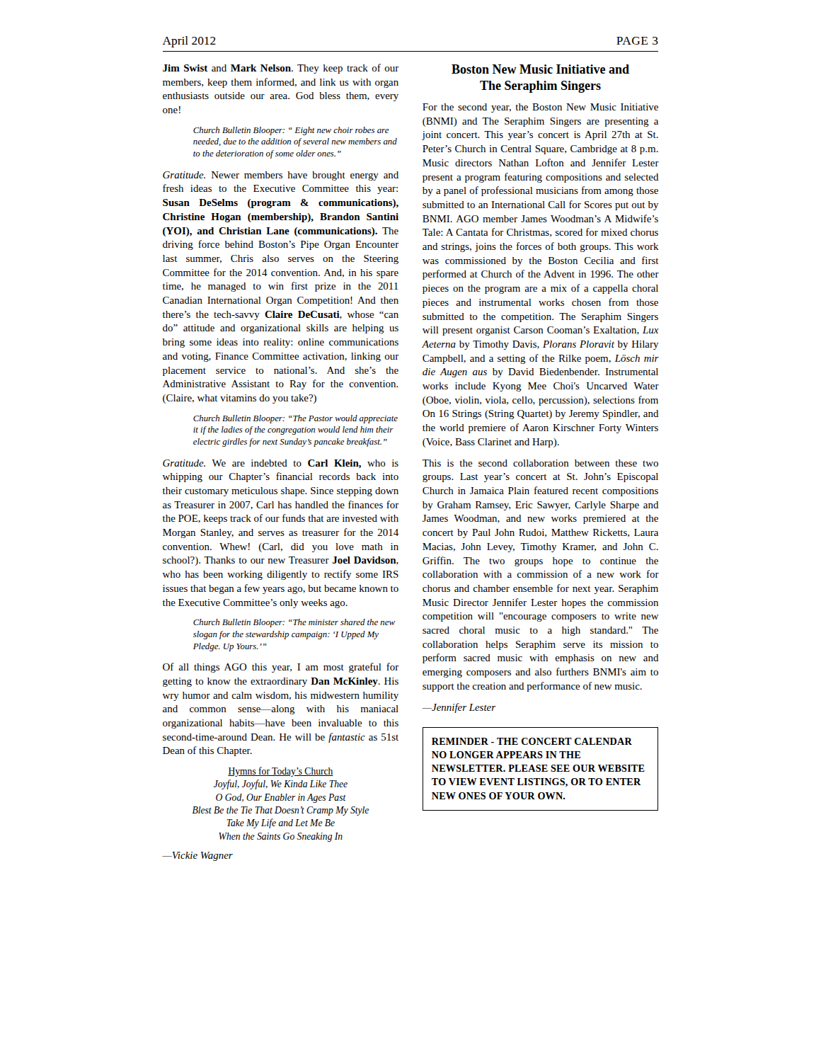April 2012
PAGE 3
Jim Swist and Mark Nelson. They keep track of our members, keep them informed, and link us with organ enthusiasts outside our area. God bless them, every one!
Church Bulletin Blooper: “ Eight new choir robes are needed, due to the addition of several new members and to the deterioration of some older ones.”
Gratitude. Newer members have brought energy and fresh ideas to the Executive Committee this year: Susan DeSelms (program & communications), Christine Hogan (membership), Brandon Santini (YOI), and Christian Lane (communications). The driving force behind Boston’s Pipe Organ Encounter last summer, Chris also serves on the Steering Committee for the 2014 convention. And, in his spare time, he managed to win first prize in the 2011 Canadian International Organ Competition! And then there’s the tech-savvy Claire DeCusati, whose “can do” attitude and organizational skills are helping us bring some ideas into reality: online communications and voting, Finance Committee activation, linking our placement service to national’s. And she’s the Administrative Assistant to Ray for the convention. (Claire, what vitamins do you take?)
Church Bulletin Blooper: “The Pastor would appreciate it if the ladies of the congregation would lend him their electric girdles for next Sunday’s pancake breakfast.”
Gratitude. We are indebted to Carl Klein, who is whipping our Chapter’s financial records back into their customary meticulous shape. Since stepping down as Treasurer in 2007, Carl has handled the finances for the POE, keeps track of our funds that are invested with Morgan Stanley, and serves as treasurer for the 2014 convention. Whew! (Carl, did you love math in school?). Thanks to our new Treasurer Joel Davidson, who has been working diligently to rectify some IRS issues that began a few years ago, but became known to the Executive Committee’s only weeks ago.
Church Bulletin Blooper: “The minister shared the new slogan for the stewardship campaign: ‘I Upped My Pledge. Up Yours.’”
Of all things AGO this year, I am most grateful for getting to know the extraordinary Dan McKinley. His wry humor and calm wisdom, his midwestern humility and common sense—along with his maniacal organizational habits—have been invaluable to this second-time-around Dean. He will be fantastic as 51st Dean of this Chapter.
Hymns for Today’s Church
Joyful, Joyful, We Kinda Like Thee
O God, Our Enabler in Ages Past
Blest Be the Tie That Doesn’t Cramp My Style
Take My Life and Let Me Be
When the Saints Go Sneaking In
—Vickie Wagner
Boston New Music Initiative and
The Seraphim Singers
For the second year, the Boston New Music Initiative (BNMI) and The Seraphim Singers are presenting a joint concert. This year’s concert is April 27th at St. Peter’s Church in Central Square, Cambridge at 8 p.m. Music directors Nathan Lofton and Jennifer Lester present a program featuring compositions and selected by a panel of professional musicians from among those submitted to an International Call for Scores put out by BNMI. AGO member James Woodman’s A Midwife’s Tale: A Cantata for Christmas, scored for mixed chorus and strings, joins the forces of both groups. This work was commissioned by the Boston Cecilia and first performed at Church of the Advent in 1996. The other pieces on the program are a mix of a cappella choral pieces and instrumental works chosen from those submitted to the competition. The Seraphim Singers will present organist Carson Cooman’s Exaltation, Lux Aeterna by Timothy Davis, Plorans Ploravit by Hilary Campbell, and a setting of the Rilke poem, Lösch mir die Augen aus by David Biedenbender. Instrumental works include Kyong Mee Choi's Uncarved Water (Oboe, violin, viola, cello, percussion), selections from On 16 Strings (String Quartet) by Jeremy Spindler, and the world premiere of Aaron Kirschner Forty Winters (Voice, Bass Clarinet and Harp).
This is the second collaboration between these two groups. Last year’s concert at St. John’s Episcopal Church in Jamaica Plain featured recent compositions by Graham Ramsey, Eric Sawyer, Carlyle Sharpe and James Woodman, and new works premiered at the concert by Paul John Rudoi, Matthew Ricketts, Laura Macias, John Levey, Timothy Kramer, and John C. Griffin. The two groups hope to continue the collaboration with a commission of a new work for chorus and chamber ensemble for next year. Seraphim Music Director Jennifer Lester hopes the commission competition will "encourage composers to write new sacred choral music to a high standard." The collaboration helps Seraphim serve its mission to perform sacred music with emphasis on new and emerging composers and also furthers BNMI's aim to support the creation and performance of new music.
—Jennifer Lester
REMINDER - THE CONCERT CALENDAR NO LONGER APPEARS IN THE NEWSLETTER. PLEASE SEE OUR WEBSITE TO VIEW EVENT LISTINGS, OR TO ENTER NEW ONES OF YOUR OWN.